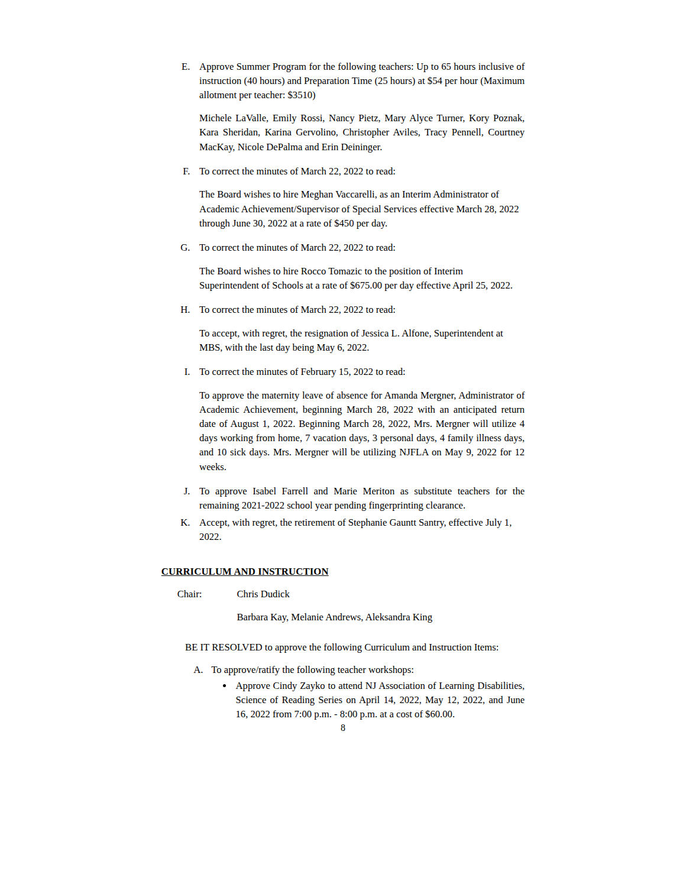Approve Summer Program for the following teachers: Up to 65 hours inclusive of instruction (40 hours) and Preparation Time (25 hours) at $54 per hour (Maximum allotment per teacher: $3510)
Michele LaValle, Emily Rossi, Nancy Pietz, Mary Alyce Turner, Kory Poznak, Kara Sheridan, Karina Gervolino, Christopher Aviles, Tracy Pennell, Courtney MacKay, Nicole DePalma and Erin Deininger.
To correct the minutes of March 22, 2022 to read:
The Board wishes to hire Meghan Vaccarelli, as an Interim Administrator of Academic Achievement/Supervisor of Special Services effective March 28, 2022 through June 30, 2022 at a rate of $450 per day.
To correct the minutes of March 22, 2022 to read:
The Board wishes to hire Rocco Tomazic to the position of Interim Superintendent of Schools at a rate of $675.00 per day effective April 25, 2022.
To correct the minutes of March 22, 2022 to read:
To accept, with regret, the resignation of Jessica L. Alfone, Superintendent at MBS, with the last day being May 6, 2022.
To correct the minutes of February 15, 2022 to read:
To approve the maternity leave of absence for Amanda Mergner, Administrator of Academic Achievement, beginning March 28, 2022 with an anticipated return date of August 1, 2022. Beginning March 28, 2022, Mrs. Mergner will utilize 4 days working from home, 7 vacation days, 3 personal days, 4 family illness days, and 10 sick days. Mrs. Mergner will be utilizing NJFLA on May 9, 2022 for 12 weeks.
To approve Isabel Farrell and Marie Meriton as substitute teachers for the remaining 2021-2022 school year pending fingerprinting clearance.
Accept, with regret, the retirement of Stephanie Gauntt Santry, effective July 1, 2022.
CURRICULUM AND INSTRUCTION
Chair:
Chris Dudick
Barbara Kay, Melanie Andrews, Aleksandra King
BE IT RESOLVED to approve the following Curriculum and Instruction Items:
To approve/ratify the following teacher workshops:
Approve Cindy Zayko to attend NJ Association of Learning Disabilities, Science of Reading Series on April 14, 2022, May 12, 2022, and June 16, 2022 from 7:00 p.m. - 8:00 p.m. at a cost of $60.00.
8